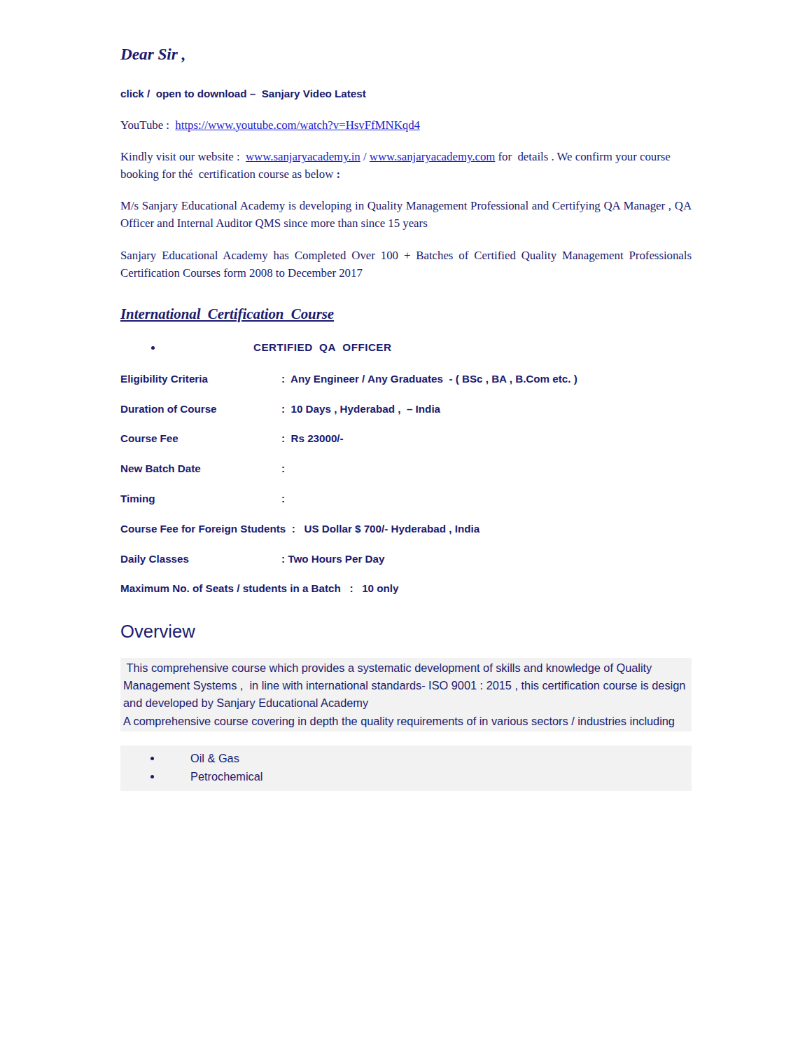Dear Sir ,
click / open to download – Sanjary Video Latest
YouTube : https://www.youtube.com/watch?v=HsvFfMNKqd4
Kindly visit our website : www.sanjaryacademy.in / www.sanjaryacademy.com for details . We confirm your course booking for thé certification course as below :
M/s Sanjary Educational Academy is developing in Quality Management Professional and Certifying QA Manager , QA Officer and Internal Auditor QMS since more than since 15 years
Sanjary Educational Academy has Completed Over 100 + Batches of Certified Quality Management Professionals Certification Courses form 2008 to December 2017
International Certification Course
CERTIFIED QA OFFICER
Eligibility Criteria: Any Engineer / Any Graduates - ( BSc , BA , B.Com etc. )
Duration of Course: 10 Days , Hyderabad , – India
Course Fee: Rs 23000/-
New Batch Date:
Timing:
Course Fee for Foreign Students : US Dollar $ 700/- Hyderabad , India
Daily Classes: Two Hours Per Day
Maximum No. of Seats / students in a Batch : 10 only
Overview
This comprehensive course which provides a systematic development of skills and knowledge of Quality Management Systems , in line with international standards- ISO 9001 : 2015 , this certification course is design and developed by Sanjary Educational Academy
A comprehensive course covering in depth the quality requirements of in various sectors / industries including
Oil & Gas
Petrochemical